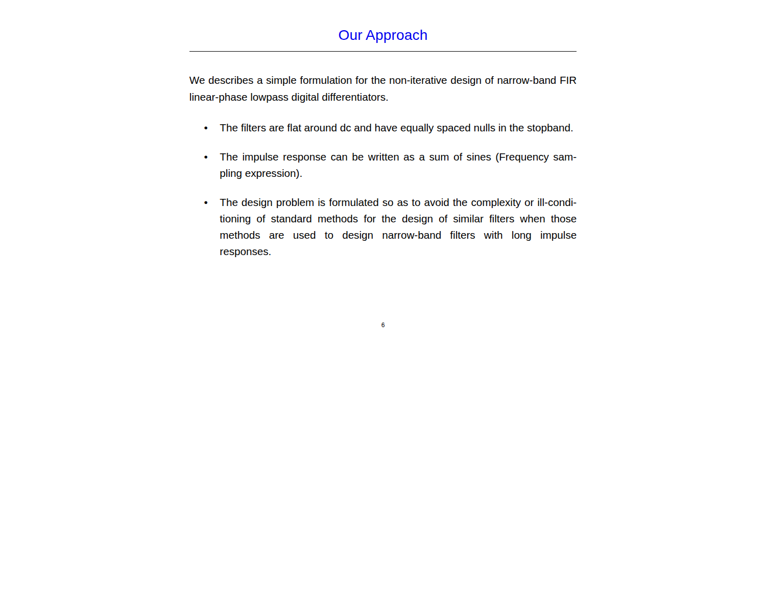Our Approach
We describes a simple formulation for the non-iterative design of narrow-band FIR linear-phase lowpass digital differentiators.
The filters are flat around dc and have equally spaced nulls in the stopband.
The impulse response can be written as a sum of sines (Frequency sampling expression).
The design problem is formulated so as to avoid the complexity or ill-conditioning of standard methods for the design of similar filters when those methods are used to design narrow-band filters with long impulse responses.
6